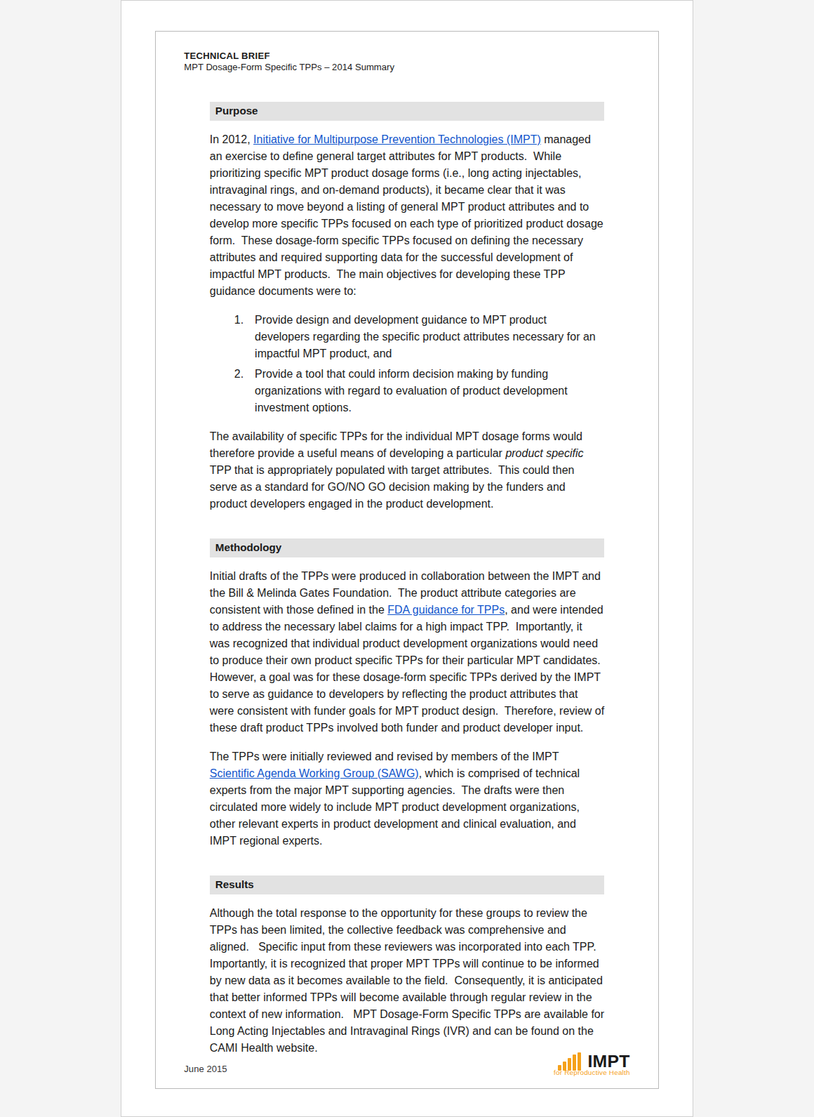TECHNICAL BRIEF
MPT Dosage-Form Specific TPPs – 2014 Summary
Purpose
In 2012, Initiative for Multipurpose Prevention Technologies (IMPT) managed an exercise to define general target attributes for MPT products. While prioritizing specific MPT product dosage forms (i.e., long acting injectables, intravaginal rings, and on-demand products), it became clear that it was necessary to move beyond a listing of general MPT product attributes and to develop more specific TPPs focused on each type of prioritized product dosage form. These dosage-form specific TPPs focused on defining the necessary attributes and required supporting data for the successful development of impactful MPT products. The main objectives for developing these TPP guidance documents were to:
Provide design and development guidance to MPT product developers regarding the specific product attributes necessary for an impactful MPT product, and
Provide a tool that could inform decision making by funding organizations with regard to evaluation of product development investment options.
The availability of specific TPPs for the individual MPT dosage forms would therefore provide a useful means of developing a particular product specific TPP that is appropriately populated with target attributes. This could then serve as a standard for GO/NO GO decision making by the funders and product developers engaged in the product development.
Methodology
Initial drafts of the TPPs were produced in collaboration between the IMPT and the Bill & Melinda Gates Foundation. The product attribute categories are consistent with those defined in the FDA guidance for TPPs, and were intended to address the necessary label claims for a high impact TPP. Importantly, it was recognized that individual product development organizations would need to produce their own product specific TPPs for their particular MPT candidates. However, a goal was for these dosage-form specific TPPs derived by the IMPT to serve as guidance to developers by reflecting the product attributes that were consistent with funder goals for MPT product design. Therefore, review of these draft product TPPs involved both funder and product developer input.
The TPPs were initially reviewed and revised by members of the IMPT Scientific Agenda Working Group (SAWG), which is comprised of technical experts from the major MPT supporting agencies. The drafts were then circulated more widely to include MPT product development organizations, other relevant experts in product development and clinical evaluation, and IMPT regional experts.
Results
Although the total response to the opportunity for these groups to review the TPPs has been limited, the collective feedback was comprehensive and aligned. Specific input from these reviewers was incorporated into each TPP. Importantly, it is recognized that proper MPT TPPs will continue to be informed by new data as it becomes available to the field. Consequently, it is anticipated that better informed TPPs will become available through regular review in the context of new information. MPT Dosage-Form Specific TPPs are available for Long Acting Injectables and Intravaginal Rings (IVR) and can be found on the CAMI Health website.
June 2015
IMPT
for Reproductive Health